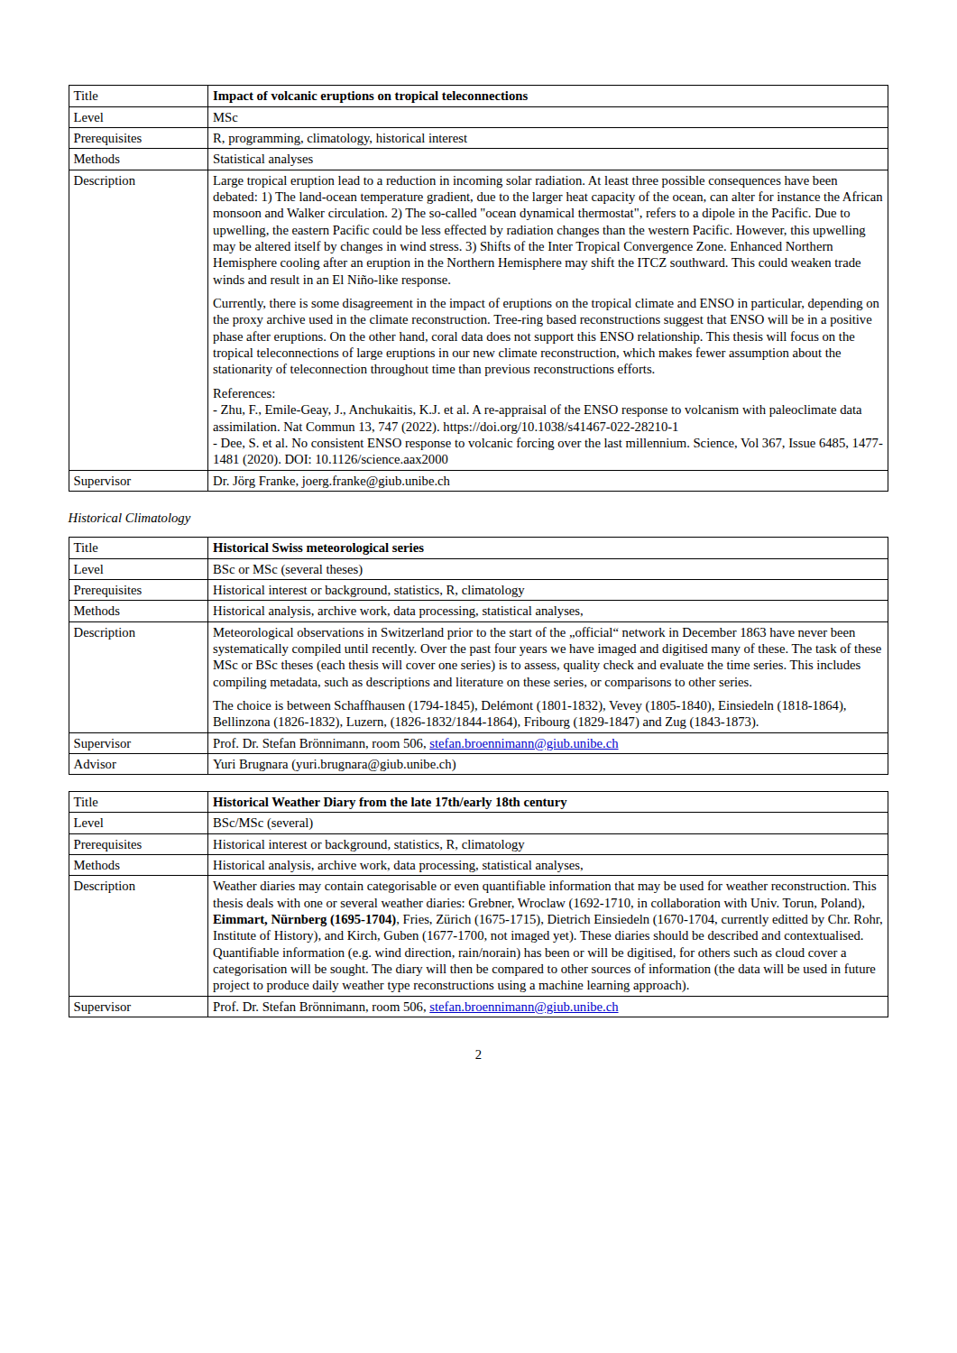| Title | Impact of volcanic eruptions on tropical teleconnections |
| Level | MSc |
| Prerequisites | R, programming, climatology, historical interest |
| Methods | Statistical analyses |
| Description | Large tropical eruption lead to a reduction in incoming solar radiation. At least three possible consequences have been debated: 1) The land-ocean temperature gradient, due to the larger heat capacity of the ocean, can alter for instance the African monsoon and Walker circulation. 2) The so-called "ocean dynamical thermostat", refers to a dipole in the Pacific. Due to upwelling, the eastern Pacific could be less effected by radiation changes than the western Pacific. However, this upwelling may be altered itself by changes in wind stress. 3) Shifts of the Inter Tropical Convergence Zone. Enhanced Northern Hemisphere cooling after an eruption in the Northern Hemisphere may shift the ITCZ southward. This could weaken trade winds and result in an El Niño-like response. Currently, there is some disagreement in the impact of eruptions on the tropical climate and ENSO in particular, depending on the proxy archive used in the climate reconstruction. Tree-ring based reconstructions suggest that ENSO will be in a positive phase after eruptions. On the other hand, coral data does not support this ENSO relationship. This thesis will focus on the tropical teleconnections of large eruptions in our new climate reconstruction, which makes fewer assumption about the stationarity of teleconnection throughout time than previous reconstructions efforts. References: - Zhu, F., Emile-Geay, J., Anchukaitis, K.J. et al. A re-appraisal of the ENSO response to volcanism with paleoclimate data assimilation. Nat Commun 13, 747 (2022). https://doi.org/10.1038/s41467-022-28210-1 - Dee, S. et al. No consistent ENSO response to volcanic forcing over the last millennium. Science, Vol 367, Issue 6485, 1477-1481 (2020). DOI: 10.1126/science.aax2000 |
| Supervisor | Dr. Jörg Franke, joerg.franke@giub.unibe.ch |
Historical Climatology
| Title | Historical Swiss meteorological series |
| Level | BSc or MSc (several theses) |
| Prerequisites | Historical interest or background, statistics, R, climatology |
| Methods | Historical analysis, archive work, data processing, statistical analyses, |
| Description | Meteorological observations in Switzerland prior to the start of the „official“ network in December 1863 have never been systematically compiled until recently. Over the past four years we have imaged and digitised many of these. The task of these MSc or BSc theses (each thesis will cover one series) is to assess, quality check and evaluate the time series. This includes compiling metadata, such as descriptions and literature on these series, or comparisons to other series. The choice is between Schaffhausen (1794-1845), Delémont (1801-1832), Vevey (1805-1840), Einsiedeln (1818-1864), Bellinzona (1826-1832), Luzern, (1826-1832/1844-1864), Fribourg (1829-1847) and Zug (1843-1873). |
| Supervisor | Prof. Dr. Stefan Brönnimann, room 506, stefan.broennimann@giub.unibe.ch |
| Advisor | Yuri Brugnara (yuri.brugnara@giub.unibe.ch) |
| Title | Historical Weather Diary from the late 17th/early 18th century |
| Level | BSc/MSc (several) |
| Prerequisites | Historical interest or background, statistics, R, climatology |
| Methods | Historical analysis, archive work, data processing, statistical analyses, |
| Description | Weather diaries may contain categorisable or even quantifiable information that may be used for weather reconstruction. This thesis deals with one or several weather diaries: Grebner, Wroclaw (1692-1710, in collaboration with Univ. Torun, Poland), Eimmart, Nürnberg (1695-1704) , Fries, Zürich (1675-1715), Dietrich Einsiedeln (1670-1704, currently editted by Chr. Rohr, Institute of History), and Kirch, Guben (1677-1700, not imaged yet). These diaries should be described and contextualised. Quantifiable information (e.g. wind direction, rain/norain) has been or will be digitised, for others such as cloud cover a categorisation will be sought. The diary will then be compared to other sources of information (the data will be used in future project to produce daily weather type reconstructions using a machine learning approach). |
| Supervisor | Prof. Dr. Stefan Brönnimann, room 506, stefan.broennimann@giub.unibe.ch |
2